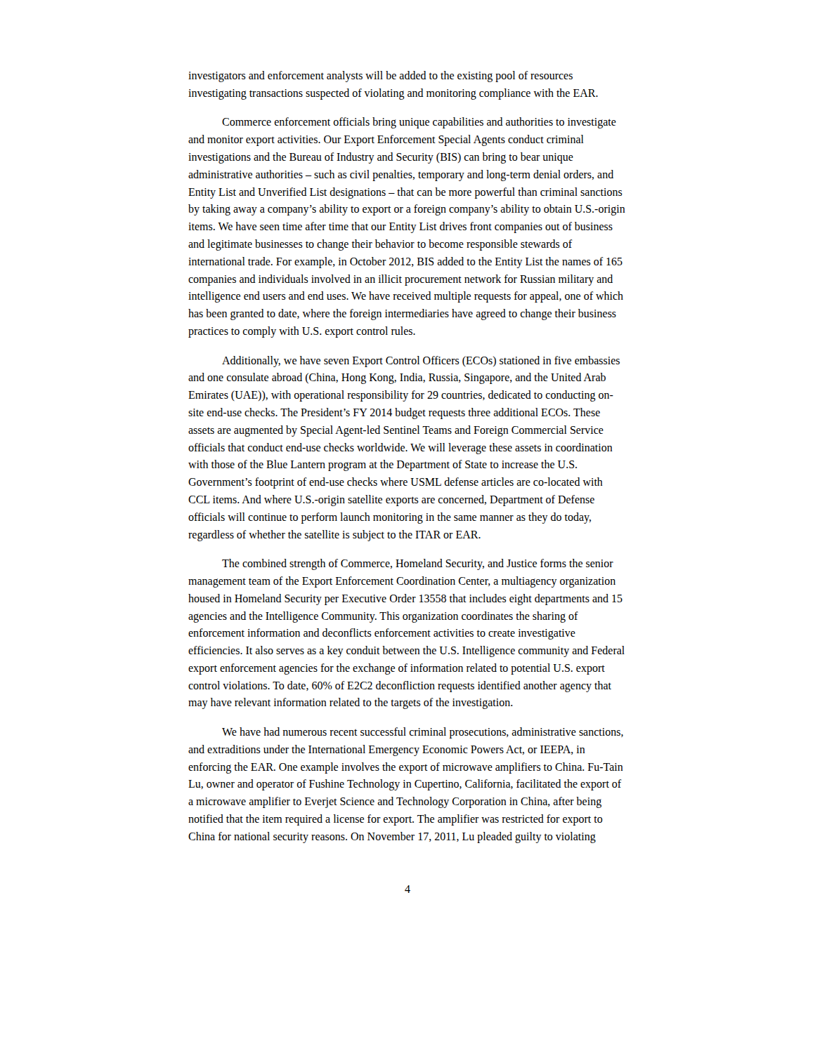investigators and enforcement analysts will be added to the existing pool of resources investigating transactions suspected of violating and monitoring compliance with the EAR.
Commerce enforcement officials bring unique capabilities and authorities to investigate and monitor export activities. Our Export Enforcement Special Agents conduct criminal investigations and the Bureau of Industry and Security (BIS) can bring to bear unique administrative authorities – such as civil penalties, temporary and long-term denial orders, and Entity List and Unverified List designations – that can be more powerful than criminal sanctions by taking away a company’s ability to export or a foreign company’s ability to obtain U.S.-origin items. We have seen time after time that our Entity List drives front companies out of business and legitimate businesses to change their behavior to become responsible stewards of international trade. For example, in October 2012, BIS added to the Entity List the names of 165 companies and individuals involved in an illicit procurement network for Russian military and intelligence end users and end uses. We have received multiple requests for appeal, one of which has been granted to date, where the foreign intermediaries have agreed to change their business practices to comply with U.S. export control rules.
Additionally, we have seven Export Control Officers (ECOs) stationed in five embassies and one consulate abroad (China, Hong Kong, India, Russia, Singapore, and the United Arab Emirates (UAE)), with operational responsibility for 29 countries, dedicated to conducting on-site end-use checks. The President’s FY 2014 budget requests three additional ECOs. These assets are augmented by Special Agent-led Sentinel Teams and Foreign Commercial Service officials that conduct end-use checks worldwide. We will leverage these assets in coordination with those of the Blue Lantern program at the Department of State to increase the U.S. Government’s footprint of end-use checks where USML defense articles are co-located with CCL items. And where U.S.-origin satellite exports are concerned, Department of Defense officials will continue to perform launch monitoring in the same manner as they do today, regardless of whether the satellite is subject to the ITAR or EAR.
The combined strength of Commerce, Homeland Security, and Justice forms the senior management team of the Export Enforcement Coordination Center, a multiagency organization housed in Homeland Security per Executive Order 13558 that includes eight departments and 15 agencies and the Intelligence Community. This organization coordinates the sharing of enforcement information and deconflicts enforcement activities to create investigative efficiencies. It also serves as a key conduit between the U.S. Intelligence community and Federal export enforcement agencies for the exchange of information related to potential U.S. export control violations. To date, 60% of E2C2 deconfliction requests identified another agency that may have relevant information related to the targets of the investigation.
We have had numerous recent successful criminal prosecutions, administrative sanctions, and extraditions under the International Emergency Economic Powers Act, or IEEPA, in enforcing the EAR. One example involves the export of microwave amplifiers to China. Fu-Tain Lu, owner and operator of Fushine Technology in Cupertino, California, facilitated the export of a microwave amplifier to Everjet Science and Technology Corporation in China, after being notified that the item required a license for export. The amplifier was restricted for export to China for national security reasons. On November 17, 2011, Lu pleaded guilty to violating
4